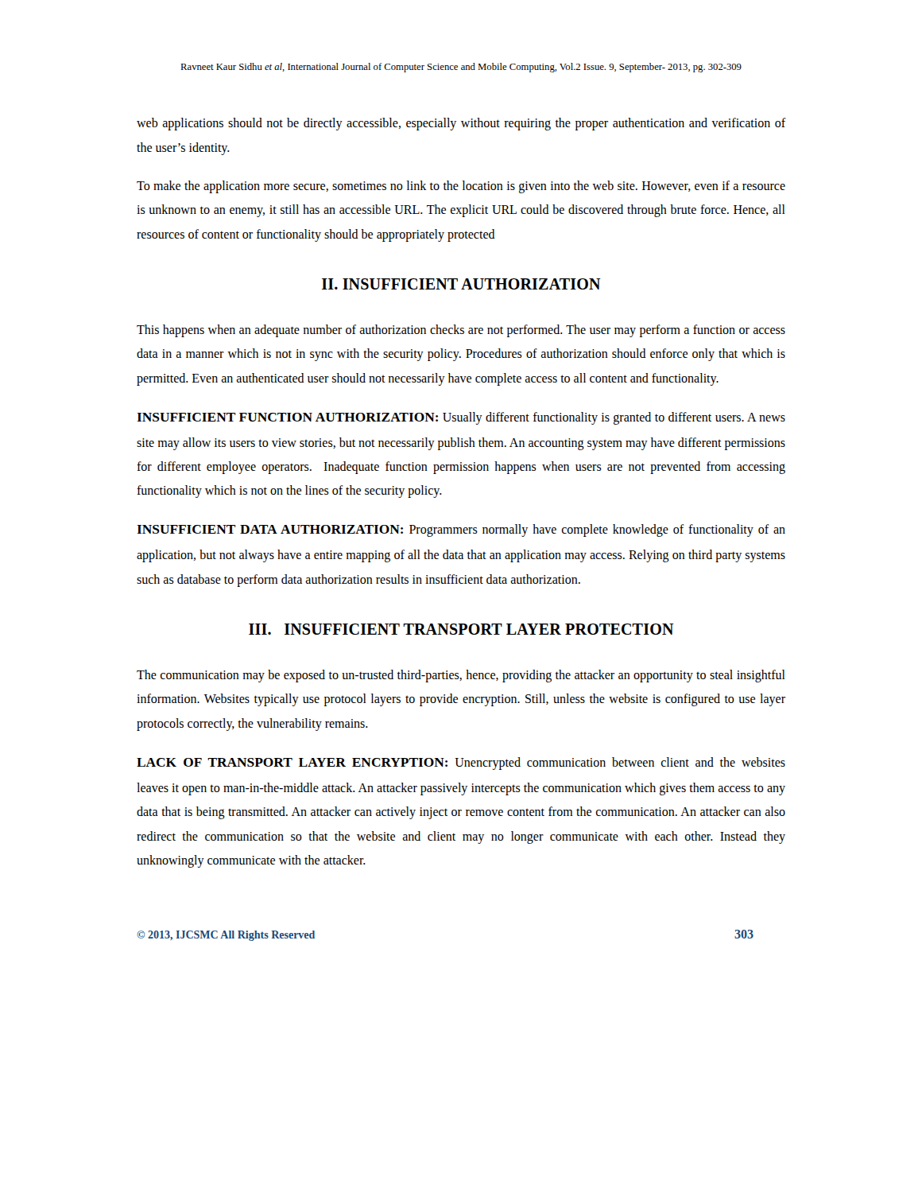Ravneet Kaur Sidhu et al, International Journal of Computer Science and Mobile Computing, Vol.2 Issue. 9, September- 2013, pg. 302-309
web applications should not be directly accessible, especially without requiring the proper authentication and verification of the user’s identity.
To make the application more secure, sometimes no link to the location is given into the web site. However, even if a resource is unknown to an enemy, it still has an accessible URL. The explicit URL could be discovered through brute force. Hence, all resources of content or functionality should be appropriately protected
II. INSUFFICIENT AUTHORIZATION
This happens when an adequate number of authorization checks are not performed. The user may perform a function or access data in a manner which is not in sync with the security policy. Procedures of authorization should enforce only that which is permitted. Even an authenticated user should not necessarily have complete access to all content and functionality.
INSUFFICIENT FUNCTION AUTHORIZATION: Usually different functionality is granted to different users. A news site may allow its users to view stories, but not necessarily publish them. An accounting system may have different permissions for different employee operators. Inadequate function permission happens when users are not prevented from accessing functionality which is not on the lines of the security policy.
INSUFFICIENT DATA AUTHORIZATION: Programmers normally have complete knowledge of functionality of an application, but not always have a entire mapping of all the data that an application may access. Relying on third party systems such as database to perform data authorization results in insufficient data authorization.
III. INSUFFICIENT TRANSPORT LAYER PROTECTION
The communication may be exposed to un-trusted third-parties, hence, providing the attacker an opportunity to steal insightful information. Websites typically use protocol layers to provide encryption. Still, unless the website is configured to use layer protocols correctly, the vulnerability remains.
LACK OF TRANSPORT LAYER ENCRYPTION: Unencrypted communication between client and the websites leaves it open to man-in-the-middle attack. An attacker passively intercepts the communication which gives them access to any data that is being transmitted. An attacker can actively inject or remove content from the communication. An attacker can also redirect the communication so that the website and client may no longer communicate with each other. Instead they unknowingly communicate with the attacker.
© 2013, IJCSMC All Rights Reserved 303